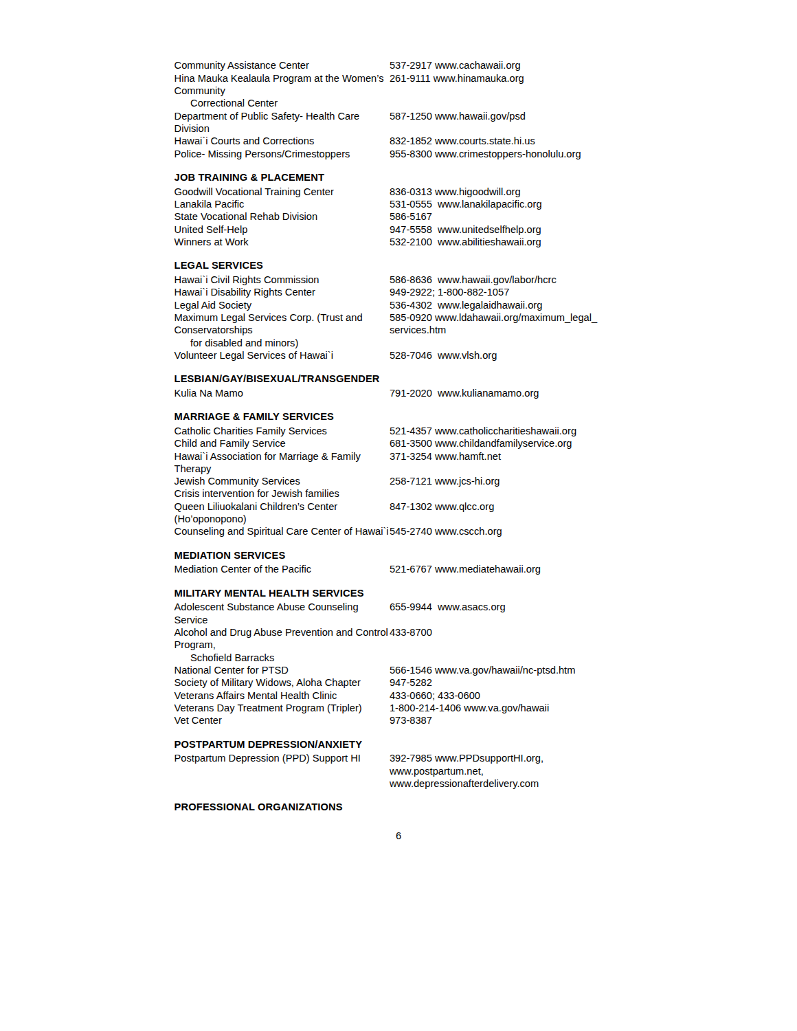| Community Assistance Center | 537-2917 www.cachawaii.org |
| Hina Mauka Kealaula Program at the Women’s Community Correctional Center | 261-9111 www.hinamauka.org |
| Department of Public Safety- Health Care Division | 587-1250 www.hawaii.gov/psd |
| Hawai`i Courts and Corrections | 832-1852 www.courts.state.hi.us |
| Police- Missing Persons/Crimestoppers | 955-8300 www.crimestoppers-honolulu.org |
JOB TRAINING & PLACEMENT
| Goodwill Vocational Training Center | 836-0313 www.higoodwill.org |
| Lanakila Pacific | 531-0555 www.lanakilapacific.org |
| State Vocational Rehab Division | 586-5167 |
| United Self-Help | 947-5558 www.unitedselfhelp.org |
| Winners at Work | 532-2100 www.abilitieshawaii.org |
LEGAL SERVICES
| Hawai`i Civil Rights Commission | 586-8636 www.hawaii.gov/labor/hcrc |
| Hawai`i Disability Rights Center | 949-2922; 1-800-882-1057 |
| Legal Aid Society | 536-4302 www.legalaidhawaii.org |
| Maximum Legal Services Corp. (Trust and Conservatorships for disabled and minors) | 585-0920 www.ldahawaii.org/maximum_legal_ services.htm |
| Volunteer Legal Services of Hawai`i | 528-7046 www.vlsh.org |
LESBIAN/GAY/BISEXUAL/TRANSGENDER
| Kulia Na Mamo | 791-2020 www.kulianamamo.org |
MARRIAGE & FAMILY SERVICES
| Catholic Charities Family Services | 521-4357 www.catholiccharitieshawaii.org |
| Child and Family Service | 681-3500 www.childandfamilyservice.org |
| Hawai`i Association for Marriage & Family Therapy | 371-3254 www.hamft.net |
| Jewish Community Services | 258-7121 www.jcs-hi.org |
| Crisis intervention for Jewish families | |
| Queen Liliuokalani Children’s Center (Ho’oponopono) | 847-1302 www.qlcc.org |
| Counseling and Spiritual Care Center of Hawai`i | 545-2740 www.cscch.org |
MEDIATION SERVICES
| Mediation Center of the Pacific | 521-6767 www.mediatehawaii.org |
MILITARY MENTAL HEALTH SERVICES
| Adolescent Substance Abuse Counseling Service | 655-9944 www.asacs.org |
| Alcohol and Drug Abuse Prevention and Control Program, Schofield Barracks | 433-8700 |
| National Center for PTSD | 566-1546 www.va.gov/hawaii/nc-ptsd.htm |
| Society of Military Widows, Aloha Chapter | 947-5282 |
| Veterans Affairs Mental Health Clinic | 433-0660; 433-0600 |
| Veterans Day Treatment Program (Tripler) | 1-800-214-1406 www.va.gov/hawaii |
| Vet Center | 973-8387 |
POSTPARTUM DEPRESSION/ANXIETY
| Postpartum Depression (PPD) Support HI | 392-7985 www.PPDsupportHI.org, www.postpartum.net, www.depressionafterdelivery.com |
PROFESSIONAL ORGANIZATIONS
6